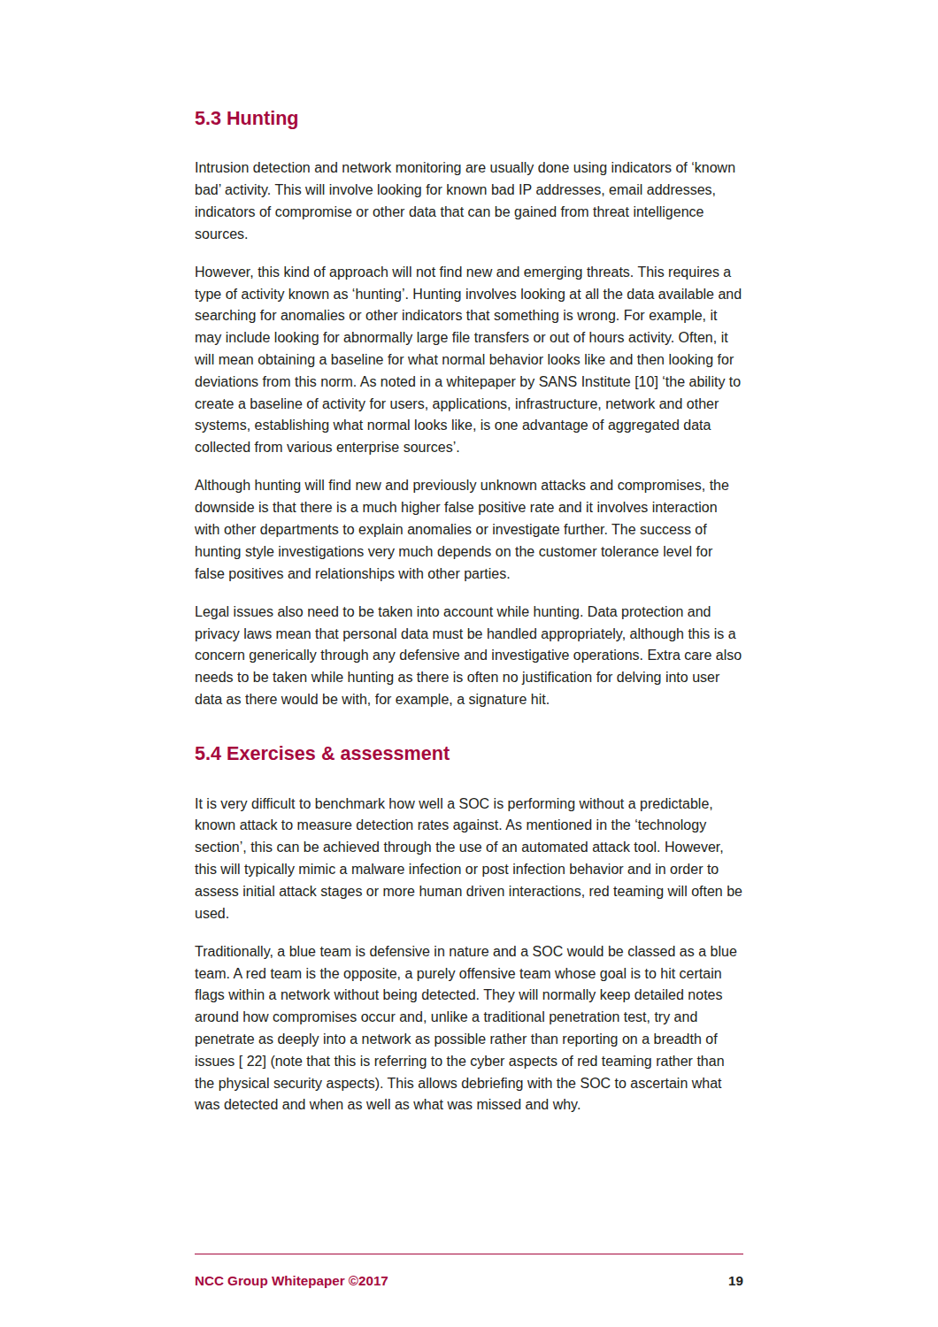5.3 Hunting
Intrusion detection and network monitoring are usually done using indicators of ‘known bad’ activity. This will involve looking for known bad IP addresses, email addresses, indicators of compromise or other data that can be gained from threat intelligence sources.
However, this kind of approach will not find new and emerging threats. This requires a type of activity known as ‘hunting’. Hunting involves looking at all the data available and searching for anomalies or other indicators that something is wrong. For example, it may include looking for abnormally large file transfers or out of hours activity. Often, it will mean obtaining a baseline for what normal behavior looks like and then looking for deviations from this norm. As noted in a whitepaper by SANS Institute [10] ‘the ability to create a baseline of activity for users, applications, infrastructure, network and other systems, establishing what normal looks like, is one advantage of aggregated data collected from various enterprise sources’.
Although hunting will find new and previously unknown attacks and compromises, the downside is that there is a much higher false positive rate and it involves interaction with other departments to explain anomalies or investigate further. The success of hunting style investigations very much depends on the customer tolerance level for false positives and relationships with other parties.
Legal issues also need to be taken into account while hunting. Data protection and privacy laws mean that personal data must be handled appropriately, although this is a concern generically through any defensive and investigative operations. Extra care also needs to be taken while hunting as there is often no justification for delving into user data as there would be with, for example, a signature hit.
5.4 Exercises & assessment
It is very difficult to benchmark how well a SOC is performing without a predictable, known attack to measure detection rates against. As mentioned in the ‘technology section’, this can be achieved through the use of an automated attack tool. However, this will typically mimic a malware infection or post infection behavior and in order to assess initial attack stages or more human driven interactions, red teaming will often be used.
Traditionally, a blue team is defensive in nature and a SOC would be classed as a blue team. A red team is the opposite, a purely offensive team whose goal is to hit certain flags within a network without being detected. They will normally keep detailed notes around how compromises occur and, unlike a traditional penetration test, try and penetrate as deeply into a network as possible rather than reporting on a breadth of issues [ 22] (note that this is referring to the cyber aspects of red teaming rather than the physical security aspects). This allows debriefing with the SOC to ascertain what was detected and when as well as what was missed and why.
NCC Group Whitepaper ©2017 19